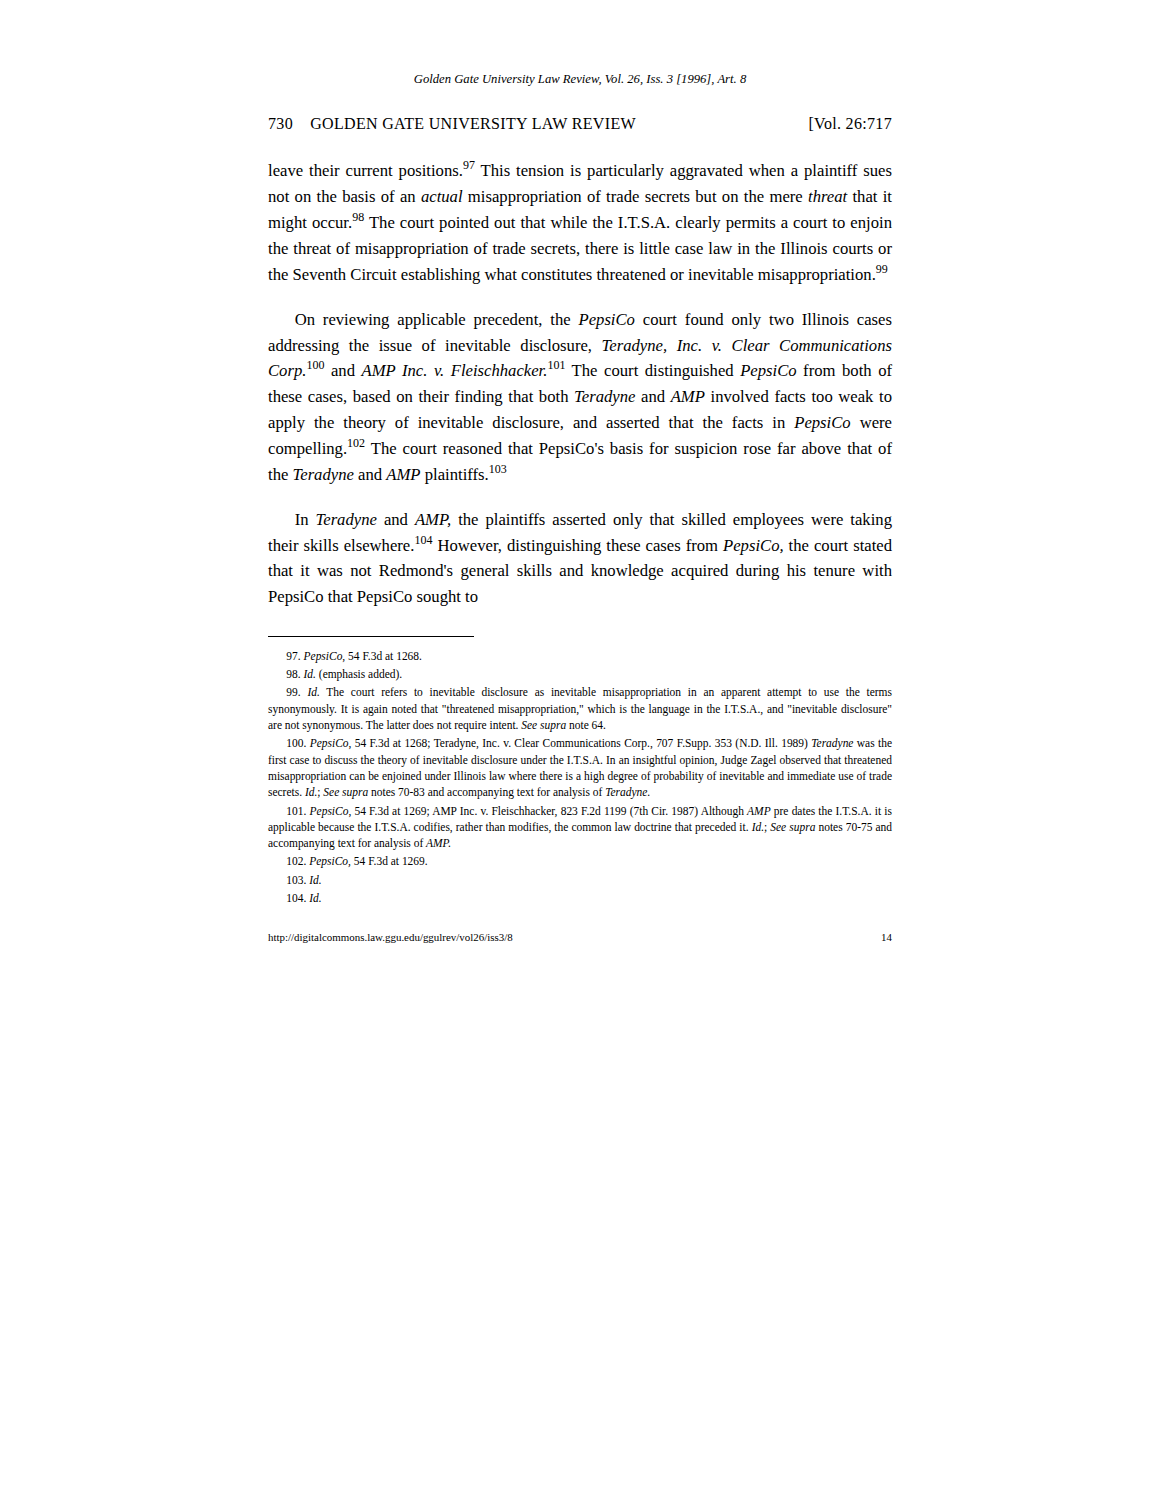Golden Gate University Law Review, Vol. 26, Iss. 3 [1996], Art. 8
730 GOLDEN GATE UNIVERSITY LAW REVIEW [Vol. 26:717
leave their current positions.97 This tension is particularly aggravated when a plaintiff sues not on the basis of an actual misappropriation of trade secrets but on the mere threat that it might occur.98 The court pointed out that while the I.T.S.A. clearly permits a court to enjoin the threat of misappropriation of trade secrets, there is little case law in the Illinois courts or the Seventh Circuit establishing what constitutes threatened or inevitable misappropriation.99
On reviewing applicable precedent, the PepsiCo court found only two Illinois cases addressing the issue of inevitable disclosure, Teradyne, Inc. v. Clear Communications Corp.100 and AMP Inc. v. Fleischhacker.101 The court distinguished PepsiCo from both of these cases, based on their finding that both Teradyne and AMP involved facts too weak to apply the theory of inevitable disclosure, and asserted that the facts in PepsiCo were compelling.102 The court reasoned that PepsiCo's basis for suspicion rose far above that of the Teradyne and AMP plaintiffs.103
In Teradyne and AMP, the plaintiffs asserted only that skilled employees were taking their skills elsewhere.104 However, distinguishing these cases from PepsiCo, the court stated that it was not Redmond's general skills and knowledge acquired during his tenure with PepsiCo that PepsiCo sought to
97. PepsiCo, 54 F.3d at 1268.
98. Id. (emphasis added).
99. Id. The court refers to inevitable disclosure as inevitable misappropriation in an apparent attempt to use the terms synonymously. It is again noted that "threatened misappropriation," which is the language in the I.T.S.A., and "inevitable disclosure" are not synonymous. The latter does not require intent. See supra note 64.
100. PepsiCo, 54 F.3d at 1268; Teradyne, Inc. v. Clear Communications Corp., 707 F.Supp. 353 (N.D. Ill. 1989) Teradyne was the first case to discuss the theory of inevitable disclosure under the I.T.S.A. In an insightful opinion, Judge Zagel observed that threatened misappropriation can be enjoined under Illinois law where there is a high degree of probability of inevitable and immediate use of trade secrets. Id.; See supra notes 70-83 and accompanying text for analysis of Teradyne.
101. PepsiCo, 54 F.3d at 1269; AMP Inc. v. Fleischhacker, 823 F.2d 1199 (7th Cir. 1987) Although AMP pre dates the I.T.S.A. it is applicable because the I.T.S.A. codifies, rather than modifies, the common law doctrine that preceded it. Id.; See supra notes 70-75 and accompanying text for analysis of AMP.
102. PepsiCo, 54 F.3d at 1269.
103. Id.
104. Id.
http://digitalcommons.law.ggu.edu/ggulrev/vol26/iss3/8 14